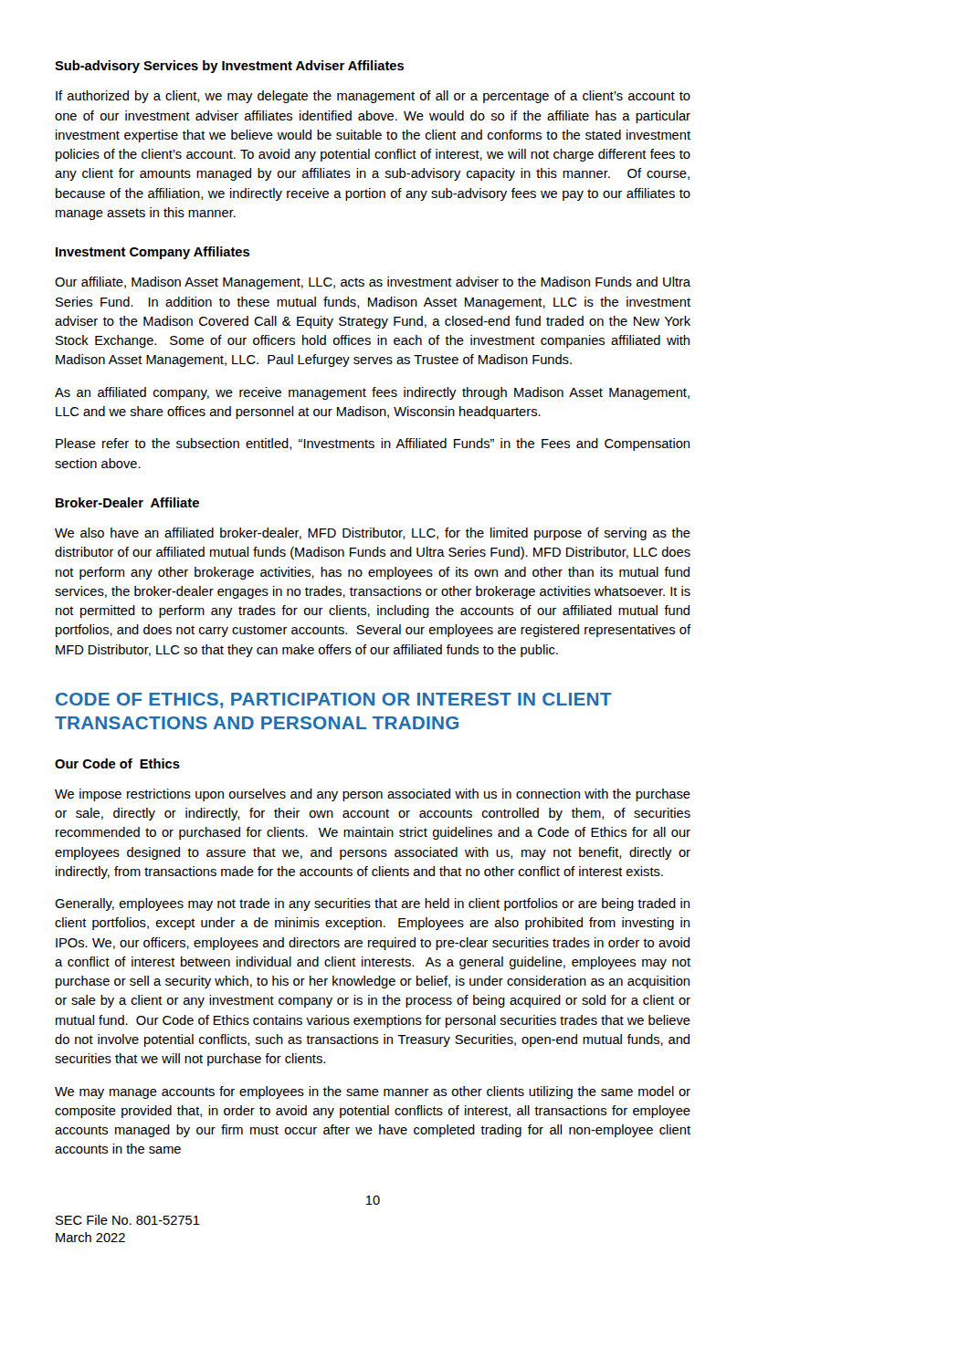Sub-advisory Services by Investment Adviser Affiliates
If authorized by a client, we may delegate the management of all or a percentage of a client’s account to one of our investment adviser affiliates identified above. We would do so if the affiliate has a particular investment expertise that we believe would be suitable to the client and conforms to the stated investment policies of the client’s account. To avoid any potential conflict of interest, we will not charge different fees to any client for amounts managed by our affiliates in a sub-advisory capacity in this manner. Of course, because of the affiliation, we indirectly receive a portion of any sub-advisory fees we pay to our affiliates to manage assets in this manner.
Investment Company Affiliates
Our affiliate, Madison Asset Management, LLC, acts as investment adviser to the Madison Funds and Ultra Series Fund. In addition to these mutual funds, Madison Asset Management, LLC is the investment adviser to the Madison Covered Call & Equity Strategy Fund, a closed-end fund traded on the New York Stock Exchange. Some of our officers hold offices in each of the investment companies affiliated with Madison Asset Management, LLC. Paul Lefurgey serves as Trustee of Madison Funds.
As an affiliated company, we receive management fees indirectly through Madison Asset Management, LLC and we share offices and personnel at our Madison, Wisconsin headquarters.
Please refer to the subsection entitled, “Investments in Affiliated Funds” in the Fees and Compensation section above.
Broker-Dealer Affiliate
We also have an affiliated broker-dealer, MFD Distributor, LLC, for the limited purpose of serving as the distributor of our affiliated mutual funds (Madison Funds and Ultra Series Fund). MFD Distributor, LLC does not perform any other brokerage activities, has no employees of its own and other than its mutual fund services, the broker-dealer engages in no trades, transactions or other brokerage activities whatsoever. It is not permitted to perform any trades for our clients, including the accounts of our affiliated mutual fund portfolios, and does not carry customer accounts. Several our employees are registered representatives of MFD Distributor, LLC so that they can make offers of our affiliated funds to the public.
Code of Ethics, Participation or Interest in Client Transactions and Personal Trading
Our Code of Ethics
We impose restrictions upon ourselves and any person associated with us in connection with the purchase or sale, directly or indirectly, for their own account or accounts controlled by them, of securities recommended to or purchased for clients. We maintain strict guidelines and a Code of Ethics for all our employees designed to assure that we, and persons associated with us, may not benefit, directly or indirectly, from transactions made for the accounts of clients and that no other conflict of interest exists.
Generally, employees may not trade in any securities that are held in client portfolios or are being traded in client portfolios, except under a de minimis exception. Employees are also prohibited from investing in IPOs. We, our officers, employees and directors are required to pre-clear securities trades in order to avoid a conflict of interest between individual and client interests. As a general guideline, employees may not purchase or sell a security which, to his or her knowledge or belief, is under consideration as an acquisition or sale by a client or any investment company or is in the process of being acquired or sold for a client or mutual fund. Our Code of Ethics contains various exemptions for personal securities trades that we believe do not involve potential conflicts, such as transactions in Treasury Securities, open-end mutual funds, and securities that we will not purchase for clients.
We may manage accounts for employees in the same manner as other clients utilizing the same model or composite provided that, in order to avoid any potential conflicts of interest, all transactions for employee accounts managed by our firm must occur after we have completed trading for all non-employee client accounts in the same
10
SEC File No. 801-52751
March 2022